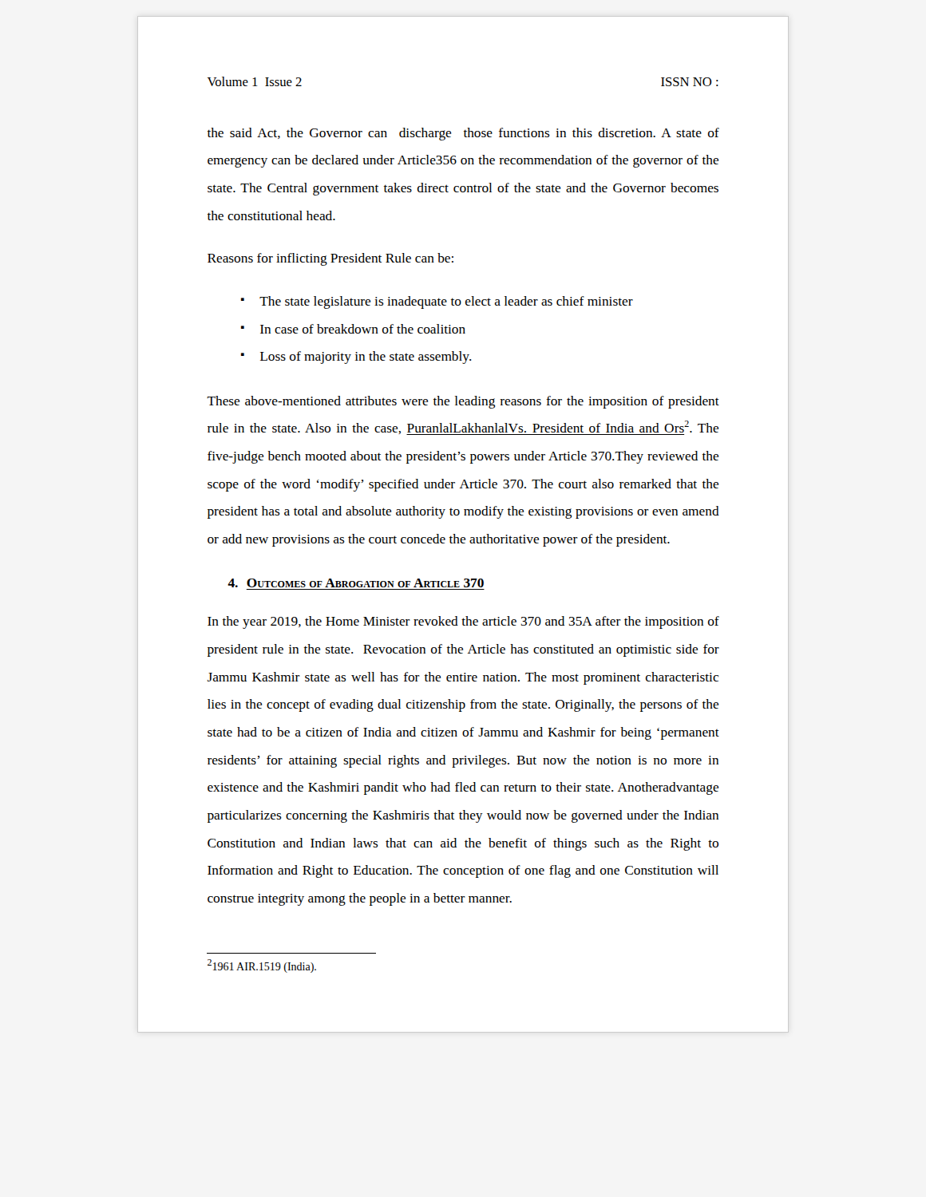Volume 1 Issue 2 ISSN NO :
the said Act, the Governor can discharge those functions in this discretion. A state of emergency can be declared under Article356 on the recommendation of the governor of the state. The Central government takes direct control of the state and the Governor becomes the constitutional head.
Reasons for inflicting President Rule can be:
The state legislature is inadequate to elect a leader as chief minister
In case of breakdown of the coalition
Loss of majority in the state assembly.
These above-mentioned attributes were the leading reasons for the imposition of president rule in the state. Also in the case, PuranlalLakhanlalVs. President of India and Ors2. The five-judge bench mooted about the president’s powers under Article 370.They reviewed the scope of the word ‘modify’ specified under Article 370. The court also remarked that the president has a total and absolute authority to modify the existing provisions or even amend or add new provisions as the court concede the authoritative power of the president.
4. Outcomes of Abrogation of Article 370
In the year 2019, the Home Minister revoked the article 370 and 35A after the imposition of president rule in the state. Revocation of the Article has constituted an optimistic side for Jammu Kashmir state as well has for the entire nation. The most prominent characteristic lies in the concept of evading dual citizenship from the state. Originally, the persons of the state had to be a citizen of India and citizen of Jammu and Kashmir for being ‘permanent residents’ for attaining special rights and privileges. But now the notion is no more in existence and the Kashmiri pandit who had fled can return to their state. Anotheradvantage particularizes concerning the Kashmiris that they would now be governed under the Indian Constitution and Indian laws that can aid the benefit of things such as the Right to Information and Right to Education. The conception of one flag and one Constitution will construe integrity among the people in a better manner.
21961 AIR.1519 (India).